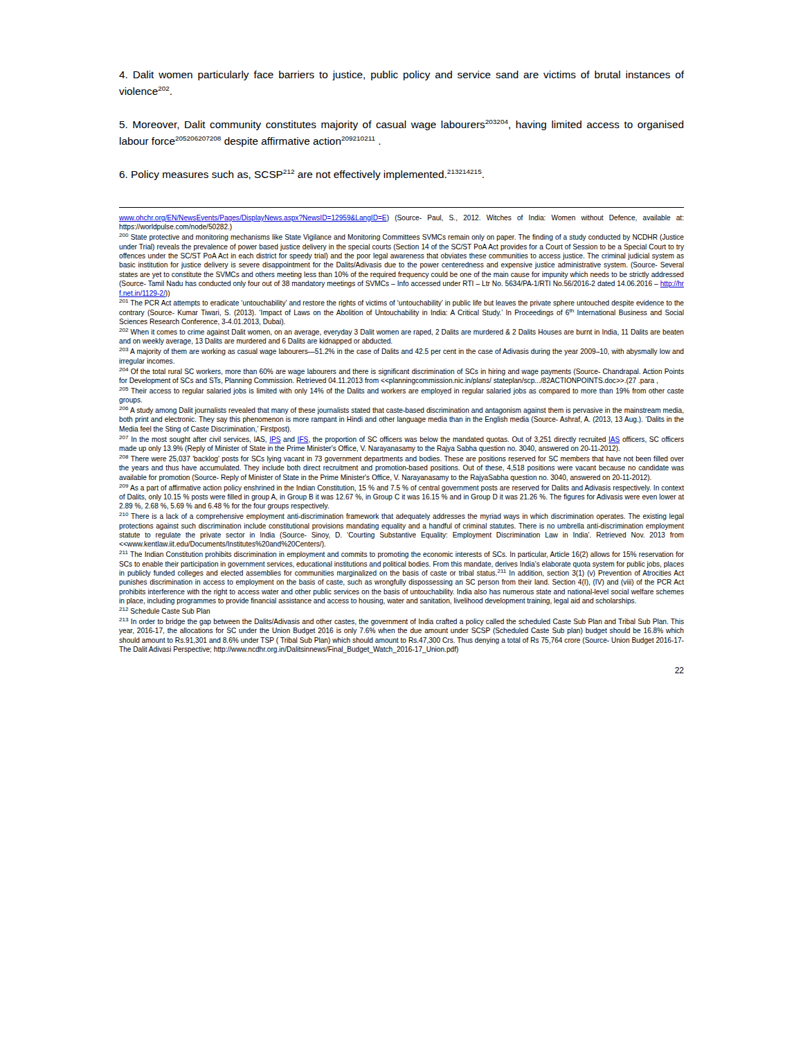4. Dalit women particularly face barriers to justice, public policy and service sand are victims of brutal instances of violence202.
5. Moreover, Dalit community constitutes majority of casual wage labourers203204, having limited access to organised labour force205206207208 despite affirmative action209210211 .
6. Policy measures such as, SCSP212 are not effectively implemented.213214215.
www.ohchr.org/EN/NewsEvents/Pages/DisplayNews.aspx?NewsID=12959&LangID=E) (Source- Paul, S., 2012. Witches of India: Women without Defence, available at: https://worldpulse.com/node/50282.)
200 State protective and monitoring mechanisms like State Vigilance and Monitoring Committees SVMCs remain only on paper. The finding of a study conducted by NCDHR (Justice under Trial) reveals the prevalence of power based justice delivery in the special courts (Section 14 of the SC/ST PoA Act provides for a Court of Session to be a Special Court to try offences under the SC/ST PoA Act in each district for speedy trial) and the poor legal awareness that obviates these communities to access justice. The criminal judicial system as basic institution for justice delivery is severe disappointment for the Dalits/Adivasis due to the power centeredness and expensive justice administrative system. (Source- Several states are yet to constitute the SVMCs and others meeting less than 10% of the required frequency could be one of the main cause for impunity which needs to be strictly addressed (Source- Tamil Nadu has conducted only four out of 38 mandatory meetings of SVMCs – Info accessed under RTI – Ltr No. 5634/PA-1/RTI No.56/2016-2 dated 14.06.2016 – http://hrf.net.in/1129-2/))
201 The PCR Act attempts to eradicate ‘untouchability’ and restore the rights of victims of ‘untouchability’ in public life but leaves the private sphere untouched despite evidence to the contrary (Source- Kumar Tiwari, S. (2013). ‘Impact of Laws on the Abolition of Untouchability in India: A Critical Study.’ In Proceedings of 6th International Business and Social Sciences Research Conference, 3-4.01.2013, Dubai).
202 When it comes to crime against Dalit women, on an average, everyday 3 Dalit women are raped, 2 Dalits are murdered & 2 Dalits Houses are burnt in India, 11 Dalits are beaten and on weekly average, 13 Dalits are murdered and 6 Dalits are kidnapped or abducted.
203 A majority of them are working as casual wage labourers—51.2% in the case of Dalits and 42.5 per cent in the case of Adivasis during the year 2009–10, with abysmally low and irregular incomes.
204 Of the total rural SC workers, more than 60% are wage labourers and there is significant discrimination of SCs in hiring and wage payments (Source- Chandrapal. Action Points for Development of SCs and STs, Planning Commission. Retrieved 04.11.2013 from <<planningcommission.nic.in/plans/ stateplan/scp.../82ACTIONPOINTS.doc>>.(27 .para ,
205 Their access to regular salaried jobs is limited with only 14% of the Dalits and workers are employed in regular salaried jobs as compared to more than 19% from other caste groups.
206 A study among Dalit journalists revealed that many of these journalists stated that caste-based discrimination and antagonism against them is pervasive in the mainstream media, both print and electronic. They say this phenomenon is more rampant in Hindi and other language media than in the English media (Source- Ashraf, A. (2013, 13 Aug.). ‘Dalits in the Media feel the Sting of Caste Discrimination,’ Firstpost).
207 In the most sought after civil services, IAS, IPS and IFS, the proportion of SC officers was below the mandated quotas. Out of 3,251 directly recruited IAS officers, SC officers made up only 13.9% (Reply of Minister of State in the Prime Minister's Office, V. Narayanasamy to the Rajya Sabha question no. 3040, answered on 20-11-2012).
208 There were 25,037 'backlog' posts for SCs lying vacant in 73 government departments and bodies. These are positions reserved for SC members that have not been filled over the years and thus have accumulated. They include both direct recruitment and promotion-based positions. Out of these, 4,518 positions were vacant because no candidate was available for promotion (Source- Reply of Minister of State in the Prime Minister's Office, V. Narayanasamy to the RajyaSabha question no. 3040, answered on 20-11-2012).
209 As a part of affirmative action policy enshrined in the Indian Constitution, 15 % and 7.5 % of central government posts are reserved for Dalits and Adivasis respectively. In context of Dalits, only 10.15 % posts were filled in group A, in Group B it was 12.67 %, in Group C it was 16.15 % and in Group D it was 21.26 %. The figures for Adivasis were even lower at 2.89 %, 2.68 %, 5.69 % and 6.48 % for the four groups respectively.
210 There is a lack of a comprehensive employment anti-discrimination framework that adequately addresses the myriad ways in which discrimination operates. The existing legal protections against such discrimination include constitutional provisions mandating equality and a handful of criminal statutes. There is no umbrella anti-discrimination employment statute to regulate the private sector in India (Source- Sinoy, D. ‘Courting Substantive Equality: Employment Discrimination Law in India’. Retrieved Nov. 2013 from <<www.kentlaw.iit.edu/Documents/Institutes%20and%20Centers/).
211 The Indian Constitution prohibits discrimination in employment and commits to promoting the economic interests of SCs. In particular, Article 16(2) allows for 15% reservation for SCs to enable their participation in government services, educational institutions and political bodies. From this mandate, derives India’s elaborate quota system for public jobs, places in publicly funded colleges and elected assemblies for communities marginalized on the basis of caste or tribal status.211 In addition, section 3(1) (v) Prevention of Atrocities Act punishes discrimination in access to employment on the basis of caste, such as wrongfully dispossessing an SC person from their land. Section 4(I), (IV) and (viii) of the PCR Act prohibits interference with the right to access water and other public services on the basis of untouchability. India also has numerous state and national-level social welfare schemes in place, including programmes to provide financial assistance and access to housing, water and sanitation, livelihood development training, legal aid and scholarships.
212 Schedule Caste Sub Plan
213 In order to bridge the gap between the Dalits/Adivasis and other castes, the government of India crafted a policy called the scheduled Caste Sub Plan and Tribal Sub Plan. This year, 2016-17, the allocations for SC under the Union Budget 2016 is only 7.6% when the due amount under SCSP (Scheduled Caste Sub plan) budget should be 16.8% which should amount to Rs.91,301 and 8.6% under TSP ( Tribal Sub Plan) which should amount to Rs.47,300 Crs. Thus denying a total of Rs 75,764 crore (Source- Union Budget 2016-17-The Dalit Adivasi Perspective; http://www.ncdhr.org.in/Dalitsinnews/Final_Budget_Watch_2016-17_Union.pdf)
22